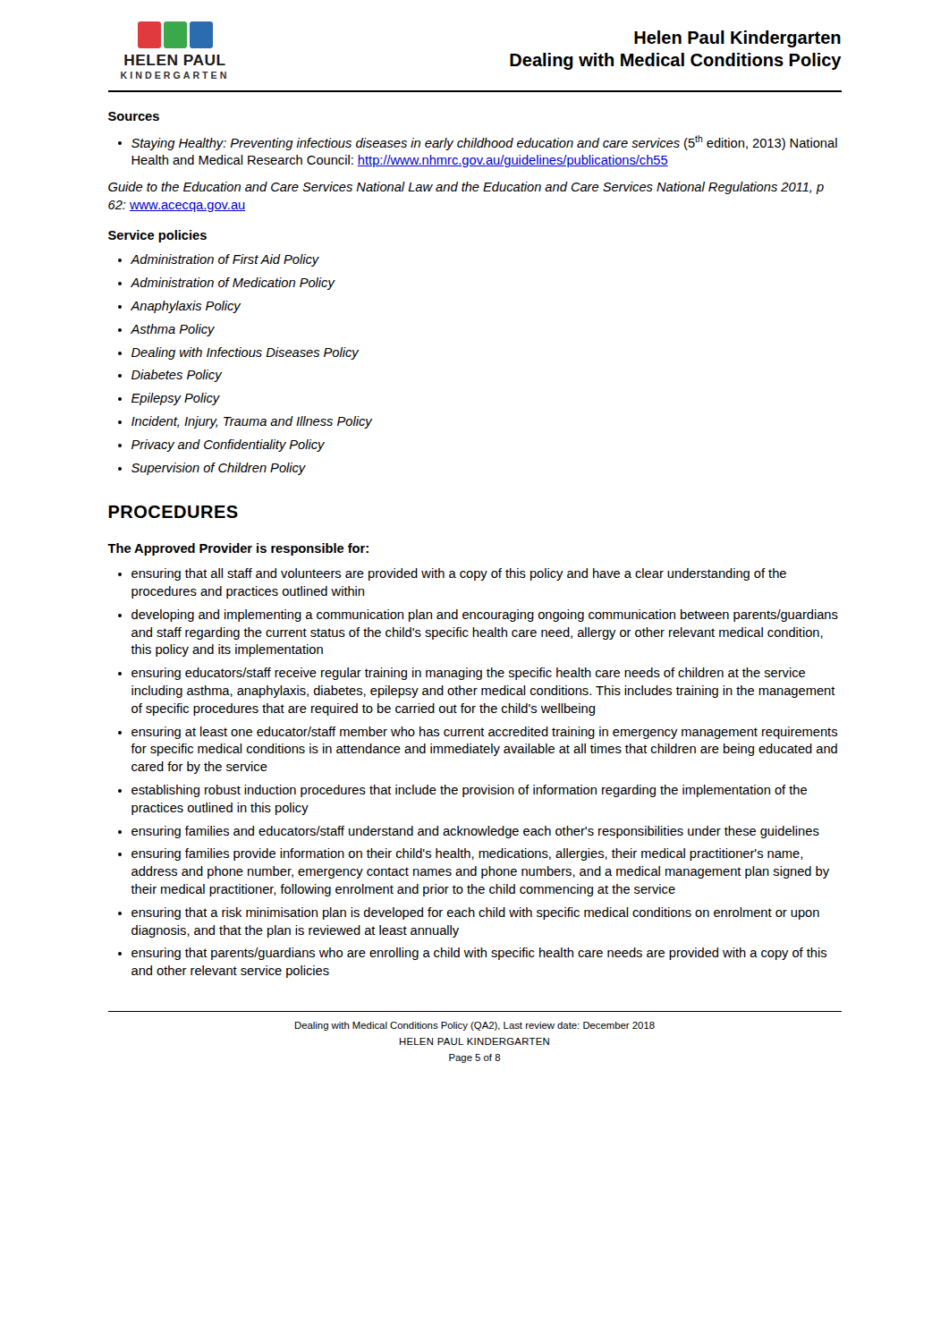HELEN PAUL
KINDERGARTEN
Helen Paul Kindergarten
Dealing with Medical Conditions Policy
Sources
Staying Healthy: Preventing infectious diseases in early childhood education and care services (5th edition, 2013) National Health and Medical Research Council: http://www.nhmrc.gov.au/guidelines/publications/ch55
Guide to the Education and Care Services National Law and the Education and Care Services National Regulations 2011, p 62: www.acecqa.gov.au
Service policies
Administration of First Aid Policy
Administration of Medication Policy
Anaphylaxis Policy
Asthma Policy
Dealing with Infectious Diseases Policy
Diabetes Policy
Epilepsy Policy
Incident, Injury, Trauma and Illness Policy
Privacy and Confidentiality Policy
Supervision of Children Policy
PROCEDURES
The Approved Provider is responsible for:
ensuring that all staff and volunteers are provided with a copy of this policy and have a clear understanding of the procedures and practices outlined within
developing and implementing a communication plan and encouraging ongoing communication between parents/guardians and staff regarding the current status of the child's specific health care need, allergy or other relevant medical condition, this policy and its implementation
ensuring educators/staff receive regular training in managing the specific health care needs of children at the service including asthma, anaphylaxis, diabetes, epilepsy and other medical conditions. This includes training in the management of specific procedures that are required to be carried out for the child's wellbeing
ensuring at least one educator/staff member who has current accredited training in emergency management requirements for specific medical conditions is in attendance and immediately available at all times that children are being educated and cared for by the service
establishing robust induction procedures that include the provision of information regarding the implementation of the practices outlined in this policy
ensuring families and educators/staff understand and acknowledge each other's responsibilities under these guidelines
ensuring families provide information on their child's health, medications, allergies, their medical practitioner's name, address and phone number, emergency contact names and phone numbers, and a medical management plan signed by their medical practitioner, following enrolment and prior to the child commencing at the service
ensuring that a risk minimisation plan is developed for each child with specific medical conditions on enrolment or upon diagnosis, and that the plan is reviewed at least annually
ensuring that parents/guardians who are enrolling a child with specific health care needs are provided with a copy of this and other relevant service policies
Dealing with Medical Conditions Policy (QA2), Last review date: December 2018
HELEN PAUL KINDERGARTEN
Page 5 of 8